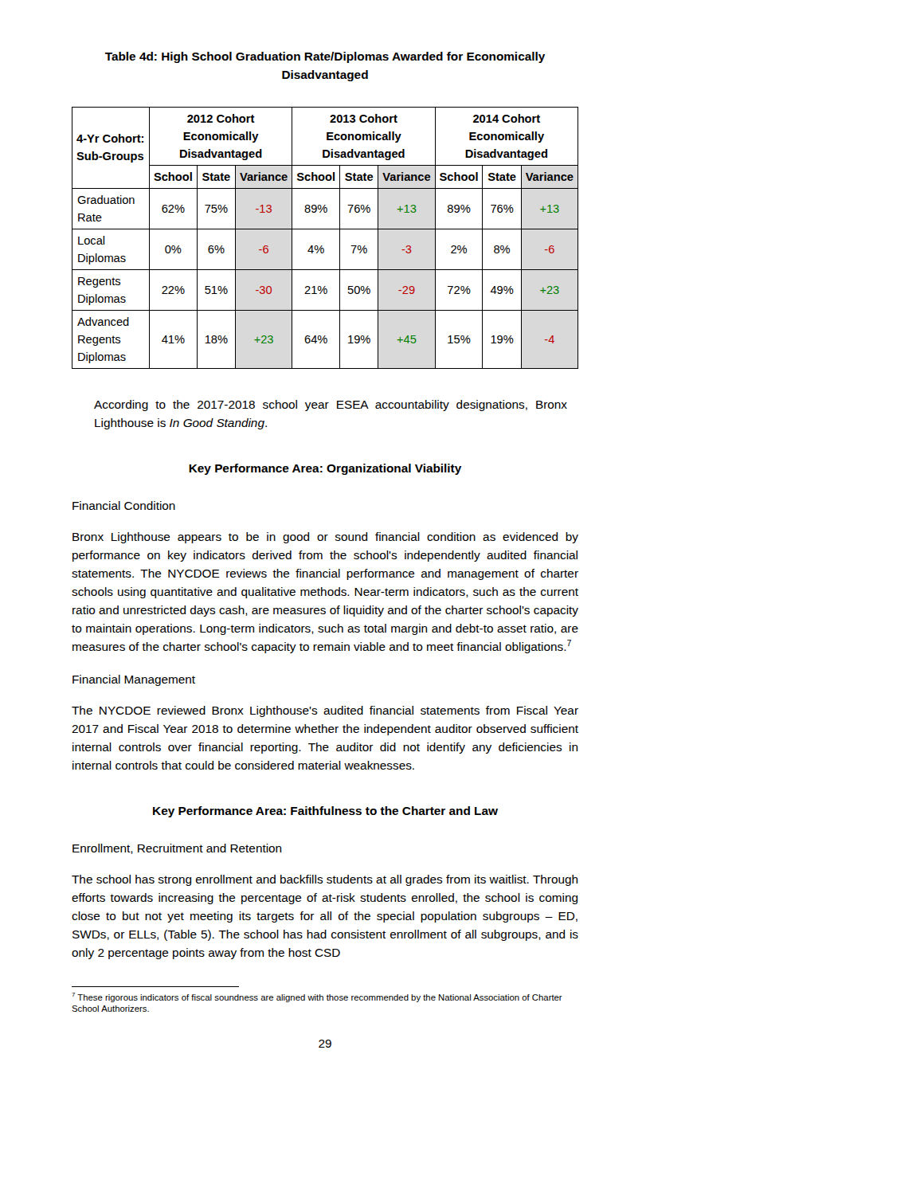Table 4d: High School Graduation Rate/Diplomas Awarded for Economically Disadvantaged
| 4-Yr Cohort: Sub-Groups | 2012 Cohort Economically Disadvantaged | 2013 Cohort Economically Disadvantaged | 2014 Cohort Economically Disadvantaged |
| --- | --- | --- | --- |
| School | State | Variance | School | State | Variance | School | State | Variance |
| Graduation Rate | 62% | 75% | -13 | 89% | 76% | +13 | 89% | 76% | +13 |
| Local Diplomas | 0% | 6% | -6 | 4% | 7% | -3 | 2% | 8% | -6 |
| Regents Diplomas | 22% | 51% | -30 | 21% | 50% | -29 | 72% | 49% | +23 |
| Advanced Regents Diplomas | 41% | 18% | +23 | 64% | 19% | +45 | 15% | 19% | -4 |
According to the 2017-2018 school year ESEA accountability designations, Bronx Lighthouse is In Good Standing.
Key Performance Area: Organizational Viability
Financial Condition
Bronx Lighthouse appears to be in good or sound financial condition as evidenced by performance on key indicators derived from the school's independently audited financial statements. The NYCDOE reviews the financial performance and management of charter schools using quantitative and qualitative methods. Near-term indicators, such as the current ratio and unrestricted days cash, are measures of liquidity and of the charter school's capacity to maintain operations. Long-term indicators, such as total margin and debt-to asset ratio, are measures of the charter school's capacity to remain viable and to meet financial obligations.7
Financial Management
The NYCDOE reviewed Bronx Lighthouse's audited financial statements from Fiscal Year 2017 and Fiscal Year 2018 to determine whether the independent auditor observed sufficient internal controls over financial reporting. The auditor did not identify any deficiencies in internal controls that could be considered material weaknesses.
Key Performance Area: Faithfulness to the Charter and Law
Enrollment, Recruitment and Retention
The school has strong enrollment and backfills students at all grades from its waitlist. Through efforts towards increasing the percentage of at-risk students enrolled, the school is coming close to but not yet meeting its targets for all of the special population subgroups – ED, SWDs, or ELLs, (Table 5). The school has had consistent enrollment of all subgroups, and is only 2 percentage points away from the host CSD
7 These rigorous indicators of fiscal soundness are aligned with those recommended by the National Association of Charter School Authorizers.
29